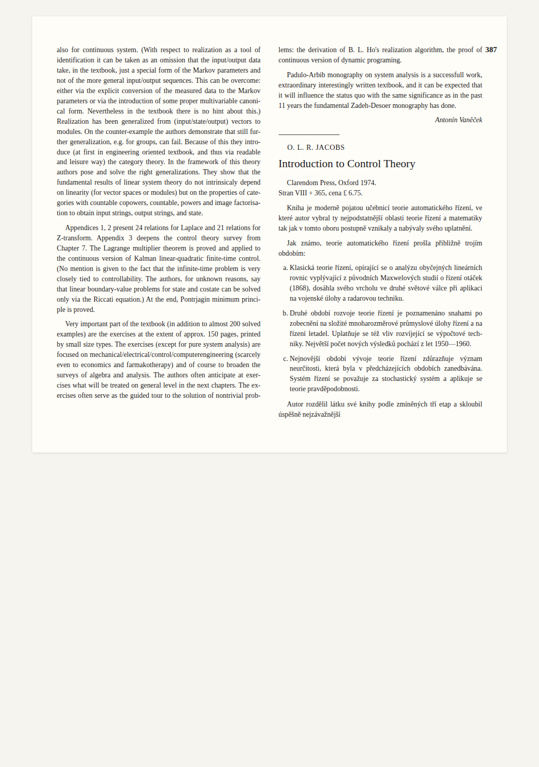387
also for continuous system. (With respect to realization as a tool of identification it can be taken as an omission that the input/output data take, in the textbook, just a special form of the Markov parameters and not of the more general input/output sequences. This can be overcome: either via the explicit conversion of the measured data to the Markov parameters or via the introduction of some proper multivariable canonical form. Nevertheless in the textbook there is no hint about this.) Realization has been generalized from (input/state/output) vectors to modules. On the counter-example the authors demonstrate that still further generalization, e.g. for groups, can fail. Because of this they introduce (at first in engineering oriented textbook, and thus via readable and leisure way) the category theory. In the framework of this theory authors pose and solve the right generalizations. They show that the fundamental results of linear system theory do not intrinsicaly depend on linearity (for vector spaces or modules) but on the properties of categories with countable copowers, countable, powers and image factorisation to obtain input strings, output strings, and state.
Appendices 1, 2 present 24 relations for Laplace and 21 relations for Z-transform. Appendix 3 deepens the control theory survey from Chapter 7. The Lagrange multiplier theorem is proved and applied to the continuous version of Kalman linear-quadratic finite-time control. (No mention is given to the fact that the infinite-time problem is very closely tied to controllability. The authors, for unknown reasons, say that linear boundary-value problems for state and costate can be solved only via the Riccati equation.) At the end, Pontrjagin minimum principle is proved.
Very important part of the textbook (in addition to almost 200 solved examples) are the exercises at the extent of approx. 150 pages, printed by small size types. The exercises (except for pure system analysis) are focused on mechanical/electrical/control/computerengineering (scarcely even to economics and farmakotherapy) and of course to broaden the surveys of algebra and analysis. The authors often anticipate at exercises what will be treated on general level in the next chapters. The exercises often serve as the guided tour to the solution of nontrivial problems: the derivation of B. L. Ho's realization algorithm, the proof of continuous version of dynamic programing.
Padulo-Arbib monography on system analysis is a successfull work, extraordinary interestingly written textbook, and it can be expected that it will influence the status quo with the same significance as in the past 11 years the fundamental Zadeh-Desoer monography has done.
Antonín Vaněček
O. L. R. Jacobs
Introduction to Control Theory
Clarendom Press, Oxford 1974.
Stran VIII + 365, cena £ 6.75.
Kniha je moderně pojatou učebnicí teorie automatického řízení, ve které autor vybral ty nejpodstatnější oblasti teorie řízení a matematiky tak jak v tomto oboru postupně vznikaly a nabývaly svého uplatnění.
Jak známo, teorie automatického řízení prošla přibližně trojím obdobím:
Klasická teorie řízení, opírající se o analýzu obyčejných lineárních rovnic vyplývající z původních Maxwelových studií o řízení otáček (1868), dosáhla svého vrcholu ve druhé světové válce při aplikaci na vojenské úlohy a radarovou techniku.
Druhé období rozvoje teorie řízení je poznamenáno snahami po zobecnění na složité mnoharozměrové průmyslové úlohy řízení a na řízení letadel. Uplatňuje se též vliv rozvíjející se výpočtové techniky. Největší počet nových výsledků pochází z let 1950—1960.
Nejnovější období vývoje teorie řízení zdůrazňuje význam neurčitosti, která byla v předcházejících obdobích zanedbávána. Systém řízení se považuje za stochastický systém a aplikuje se teorie pravděpodobnosti.
Autor rozdělil látku své knihy podle zmíněných tří etap a skloubil úspěšně nejzávažnější